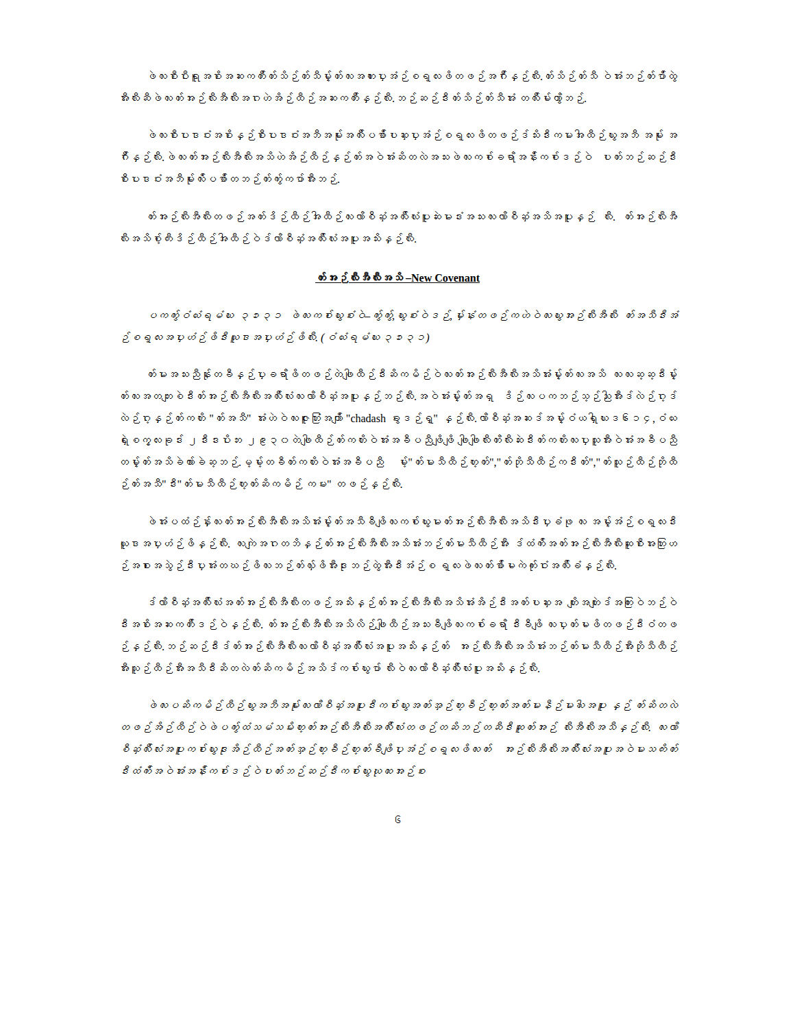ဖဲလၢစီၤပီၤရူအစိၤအဆၢကတီၢ်တၢ်သိဉ်တၢ်သီမှ့ၢ်တၢ်လၢအကၢၤပှၤအံဉ်စရ့လးဖိတဖဉ်အဂီၢ်နှဉ်လီၤ.တၢ်သိဉ်တၢ်သီ ဝဲအံၤဘဉ်တၢ်ပိာ်ထွဲအီၤလီၤဆီဖဲလၢတၢ်အၢဉ်လီၤအီလီၤအဂၤဟဲအိဉ်ထီဉ်အဆၢကတီၢ်နှဉ်လီၤ.ဘဉ်ဆဉ်ဒီးတၢ်သိဉ်တၢ်သီအံၤ တလီၢ်မၢ်ကွံာ်ဘဉ်.
ဖဲလၢစီၤပၤဒၤဝံးအစိၤနှဉ်စီၤပၤဒၤဝံးအဘီအမုၢ်အလီၢ်ပစိာ်ပၢဆှၢပှၤအံဉ်စရ့လးဖိတဖဉ်ဒ်သိးဒီးကမၤအါထီဉ်ယွၤအဘီ အမုၢ် အဂီၢ်နှဉ်လီၤ.ဖဲလၢတၢ်အၢဉ်လီၤအီလီၤအသိဟဲအိဉ်ထီဉ်နှဉ်တၢ်အဝဲအံၤဆိတလဲအသးဖဲလၢကစၢ်ခရံာ်အနိၢ်ကစၢ်ဒဉ်ဝဲ ပၢတၢ်ဘဉ်ဆဉ်ဒီးစီၤပၤဒၤဝံးအဘီမုၢ်လိၢ်ပစိာ်တဘဉ်တၢ်ကွၢ်ကပာ်အီၤဘဉ်.
တၢ်အၢဉ်လီၤအီလီၤတဖဉ်အတၢ်ဒိဉ်ထီဉ်အါထီဉ်လၢလံာ်စီဆှံအလီၢ်လံၤပူၤဆဲးမၤဒံးအသးလၢလံာ်စီဆှံအသိအပူၤနှဉ် လီၤ. တၢ်အၢဉ်လီၤအီလီၤအသိစ့ၢ်ကီးဒိဉ်ထီဉ်အါထီဉ်ဝဲဒ်လံာ်စီဆှံအလီၢ်လံၤအပူၤအသိးနှဉ်လီၤ.
တၢ်အၢဉ်လီၤအီလီၤအသိ –New Covenant
ပကကွၢ်ဝံယံးရမံယၤ ၃၁း၃၁ ဖဲလၢကစၢ်ယွၤစံးဝဲ–ကွၢ်ကွၢ်,ယွၤစံးဝဲဒဉ်,မှၢ်နံၤတဖဉ်ကဟဲဝဲလၢယွၤအၢဉ်လီၤအီလီၤ တၢ်အသီဒီးအံဉ်စရ့လးအပှၤဟံဉ်ဖိဒီးယူဒၤအပှၤဟံဉ်ဖိလီၤ. (ဝံယံးရမံယၤ ၃၁း၃၁)
တၢ်မၤအသးညီနုၢ်တခီနှဉ်ပှၤခရံာ်ဖိတဖဉ်တဲဖျါထီဉ်ဒီးဆိကမိဉ်ဝဲလၢတၢ်အၢဉ်လီၤအီလီၤအသိအံၤမှ့ၢ်တၢ်လၢအသိ လၢလၢဆ့ဆ့ဒီးမှ့ၢ်တၢ်လၢအတဘျးစဲဒီးတၢ်အၢဉ်လီၤအီလီၤအလီၢ်လံၤလၢလံာ်စီဆှံအပူၤနှဉ်ဘဉ်လီၤ.အဝဲအံၤမှ့ၢ်တၢ်အရှ ဒိဉ်လၢပကဘဉ်သ့ဉ်ညါအီၤဒ်လဲဉ်ဂ့ၤဒ်လဲဉ်ဂ့ၤနှဉ်တၢ်ကတိၤ "တၢ်အသီ" အံၤဟဲဝဲလၢဇူးဘြံၤအကျိာ် "chadash ခွးဒဉ်ရှ့" နှဉ်လီၤ.လံာ်စီဆှံအဆၢဒ်အမှ့ၢ်ဝံယရှါယၤဒ၆း၁၄,ဝံယးရှဲးစကွ့လးခုဒ်း ၂ဒီးဒးပိၤဘး ၂၉း၃၀တဲဖျါထီဉ်တၢ်ကတိၤဝဲအံၤအခီပညီဖျိဖျိ ဖျါဖျါလီၤတံၢ်လီၤဆဲးဒီးတၢ်ကတိၤလၢပှၤသူအီၤဝဲအံၤအခီပညီတမှ့ၢ်တၢ်အသိခဲလၢာ်ခဲဆ့ဘဉ်.မ့မ့ၢ်တခီတၢ်ကတိၤဝဲအံၤအခီပညီ မ့ၢ်"တၢ်မၤသီထီဉ်က့ၤတၢ်","တၢ်ဘိုသီထီဉ်ကဒီးတၢ်","တၢ်သူဉ်ထီဉ်ဘိုထီဉ်တၢ်အသီ"ဒီး"တၢ်မၤသီထီဉ်က့ၤတၢ်ဆိကမိဉ် ကမး" တဖဉ်နှဉ်လီၤ.
ဖဲအံၤပထံဉ်နှၢ်လၢတၢ်အၢဉ်လီၤအီလီၤအသိအံၤမှ့ၢ်တၢ်အသီခီဖျိလၢကစၢ်ယွၤမၤတၢ်အၢဉ်လီၤအီလီၤအသိဒီးပှၤခံဖု လၢ အမှ့ၢ်အံဉ်စရ့လးဒီးယူဒၤအပှၤဟံဉ်ဖိနှဉ်လီၤ. လၢကျဲအဂၤတဘိနှဉ်တၢ်အၢဉ်လီၤအီလီၤအသိအံၤဘဉ်တၢ်မၤသီထီဉ်အီၤ ဒ်ထံကိၢ်အတၢ်အၢဉ်လီၤအီလီၤဆူစီၤအၤဘြၤဟဉ်အစၢၤအသွဲဉ်ဒီးပှၤအံၤတဃဉ်ဖိလၢဘဉ်တၢ်လှၢ်ဖိအီၤဒုးဘဉ်ထွဲအီၤဒီးအံဉ်စ ရ့လးဖဲလၢတၢ်စိာ်မၢကဲကုၢ်ဝံၤအလီၢ်ခံနှဉ်လီၤ.
ဒ်လံာ်စီဆှံအလီၢ်လံၤအတၢ်အၢဉ်လီၤအီလီၤတဖဉ်အသိးနှဉ်တၢ်အၢဉ်လီၤအီလီၤအသိအံၤအိဉ်ဒီးအတၢ်ပၢဆှၢအ ကျိၤအကျဲၤဒ်အကြၢးဝဲဘဉ်ဝဲဒီးအစိၤအဆၢကတီၢ်ဒဉ်ဝဲနှဉ်လီၤ. တၢ်အၢဉ်လီၤအီလီၤအသိလိဉ်ဖျါထီဉ်အသးခီဖျိလၢကစၢ်ခရံာ် ဒီးခီဖျိ လၢပှၤတၢ်မၢဖိတဖဉ်ဒီးဝံတဖဉ်နှဉ်လီၤ.ဘဉ်ဆဉ်ဒီးဒ်တၢ်အၢဉ်လီၤအီလီၤလၢလံာ်စီဆှံအလီၢ်လံၤအပူၤအသိးနှဉ်တၢ် အၢဉ်လီၤအီလီၤအသိအံၤဘဉ်တၢ်မၤသီထီဉ်အီၤဘိုသီထီဉ်အီၤသူဉ်ထီဉ်အီၤအသီဒီးဆိတလဲတၢ်ဆိကမိဉ်အသိဒ်ကစၢ်ယွၤပာ် လီၤဝဲလၢလံာ်စီဆှံလီၢ်လံၤပူၤအသိးနှဉ်လီၤ.
ဖဲလၢပဆိကမိဉ်ထီဉ်ယွၤအဘီအမုၢ်လၢလံာ်စီဆှံအပူၤဒီးကစၢ်ယွၤအတၢ်အှဉ်က့ၤခီဉ်က့ၤတၢ်အတၢ်မၤနီဉ်မၤဃါအပူၤ နှဉ် တၢ်ဆိတလဲတဖဉ်အိဉ်ထီဉ်ဝဲဖဲပကွၢ်ထံသမံသမိးက့ၤတၢ်အၢဉ်လီၤအီလီၤအလီၢ်လံၤတဖဉ်တဆိဘဉ်တဆီဒီးဆူတၢ်အၢဉ် လီၤအီလီၤအသီနှဉ်လီၤ. လၢလံာ်စီဆှံလီၢ်လံၤအပူၤကစၢ်ယွၤဒုးအိဉ်ထီဉ်အတၢ်အှဉ်က့ၤခီဉ်က့ၤတၢ်ခီဖျိပှၤအံဉ်စရ့လးဖိလၢတၢ် အၢဉ်လီၤအီလီၤအလီၢ်လံၤအပူၤအဝဲမၤသကိးတၢ်ဒီးထံကိၢ်အဝဲအံၤအနိၢ်ကစၢ်ဒဉ်ဝဲပၢတၢ်ဘဉ်ဆဉ်ဒီးကစၢ်ယွၤဃုထၢအၢဉ်စး
၆